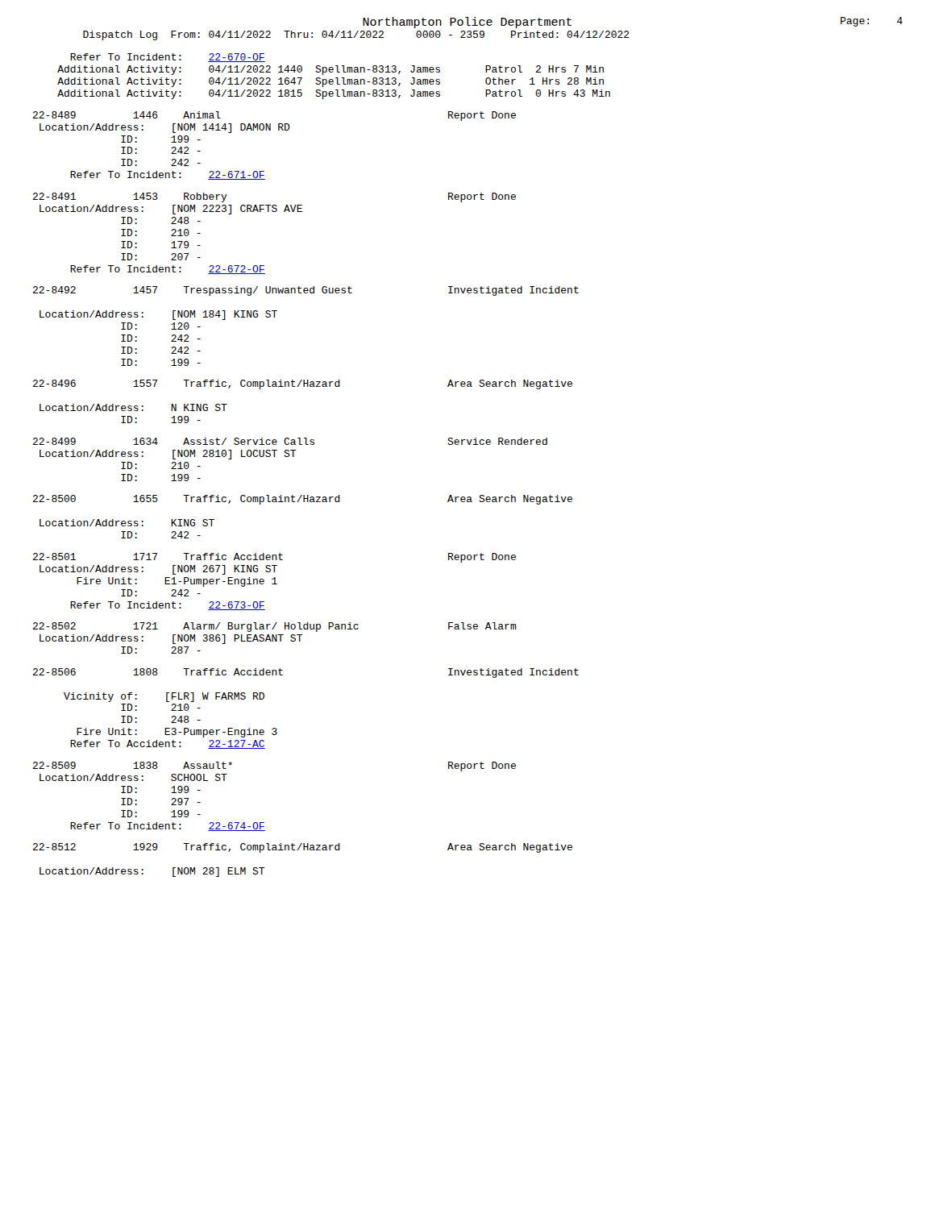Page: 4
Northampton Police Department
Dispatch Log From: 04/11/2022 Thru: 04/11/2022 0000 - 2359 Printed: 04/12/2022
      Refer To Incident:    22-670-OF
    Additional Activity:    04/11/2022 1440  Spellman-8313, James       Patrol  2 Hrs 7 Min
    Additional Activity:    04/11/2022 1647  Spellman-8313, James       Other  1 Hrs 28 Min
    Additional Activity:    04/11/2022 1815  Spellman-8313, James       Patrol  0 Hrs 43 Min
22-8489         1446    Animal                                    Report Done
 Location/Address:    [NOM 1414] DAMON RD
              ID:     199 -
              ID:     242 -
              ID:     242 -
      Refer To Incident:    22-671-OF
22-8491         1453    Robbery                                   Report Done
 Location/Address:    [NOM 2223] CRAFTS AVE
              ID:     248 -
              ID:     210 -
              ID:     179 -
              ID:     207 -
      Refer To Incident:    22-672-OF
22-8492         1457    Trespassing/ Unwanted Guest               Investigated Incident

 Location/Address:    [NOM 184] KING ST
              ID:     120 -
              ID:     242 -
              ID:     242 -
              ID:     199 -
22-8496         1557    Traffic, Complaint/Hazard                 Area Search Negative

 Location/Address:    N KING ST
              ID:     199 -
22-8499         1634    Assist/ Service Calls                     Service Rendered
 Location/Address:    [NOM 2810] LOCUST ST
              ID:     210 -
              ID:     199 -
22-8500         1655    Traffic, Complaint/Hazard                 Area Search Negative

 Location/Address:    KING ST
              ID:     242 -
22-8501         1717    Traffic Accident                          Report Done
 Location/Address:    [NOM 267] KING ST
       Fire Unit:    E1-Pumper-Engine 1
              ID:     242 -
      Refer To Incident:    22-673-OF
22-8502         1721    Alarm/ Burglar/ Holdup Panic              False Alarm
 Location/Address:    [NOM 386] PLEASANT ST
              ID:     287 -
22-8506         1808    Traffic Accident                          Investigated Incident

     Vicinity of:    [FLR] W FARMS RD
              ID:     210 -
              ID:     248 -
       Fire Unit:    E3-Pumper-Engine 3
      Refer To Accident:    22-127-AC
22-8509         1838    Assault*                                  Report Done
 Location/Address:    SCHOOL ST
              ID:     199 -
              ID:     297 -
              ID:     199 -
      Refer To Incident:    22-674-OF
22-8512         1929    Traffic, Complaint/Hazard                 Area Search Negative

 Location/Address:    [NOM 28] ELM ST